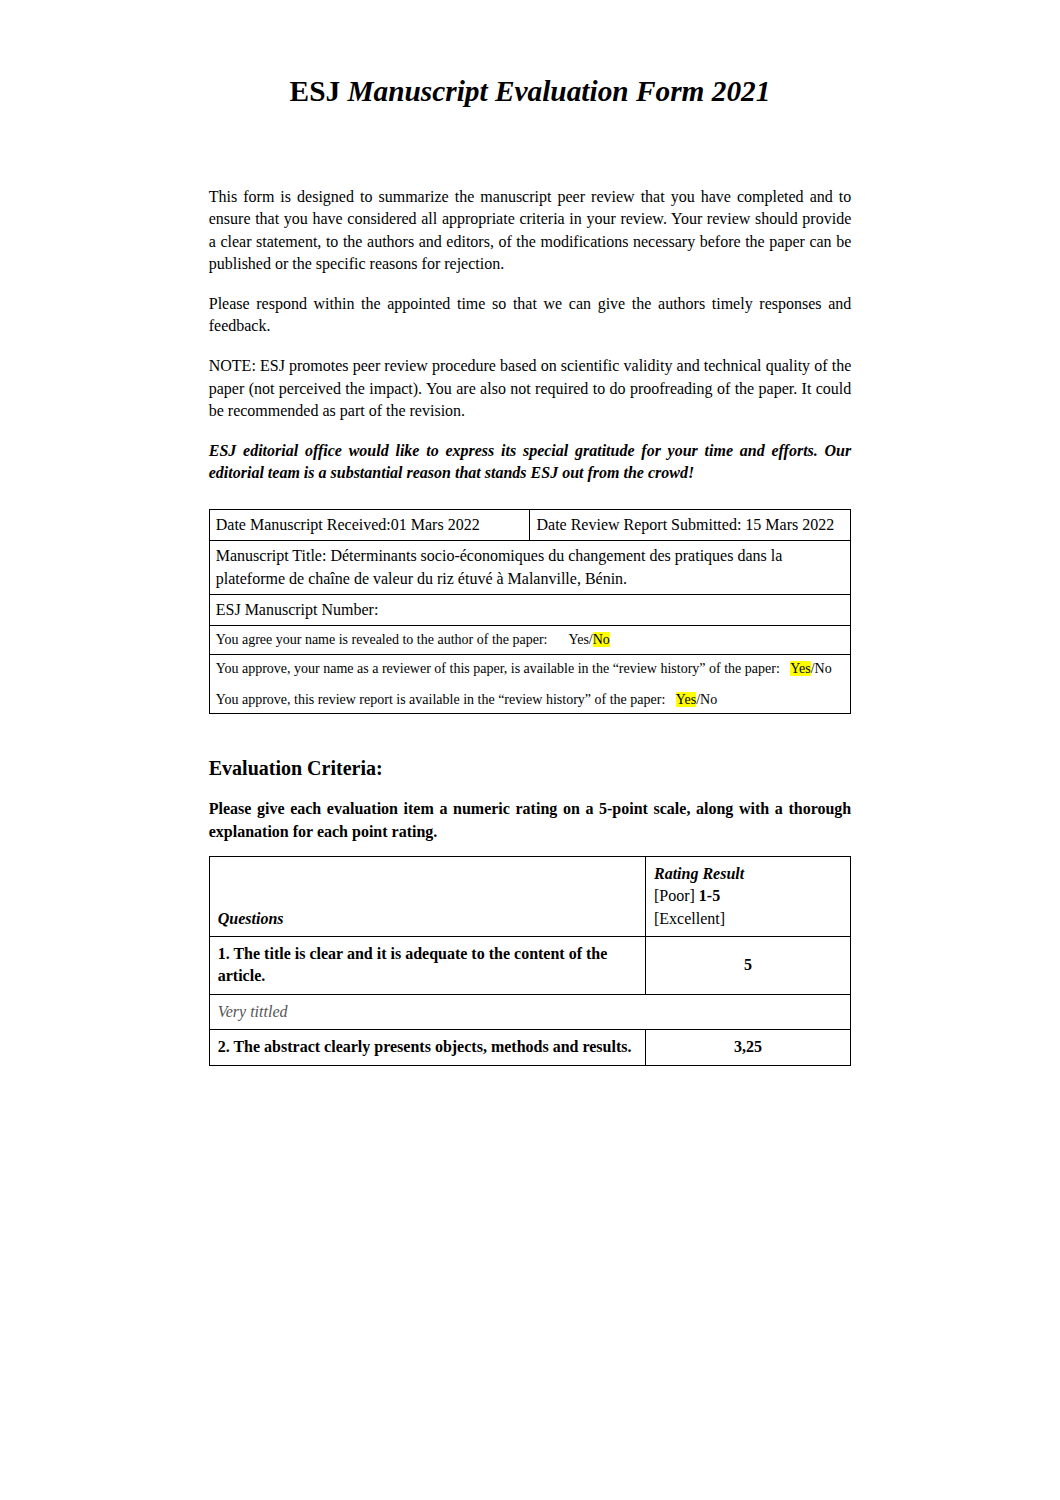ESJ Manuscript Evaluation Form 2021
This form is designed to summarize the manuscript peer review that you have completed and to ensure that you have considered all appropriate criteria in your review. Your review should provide a clear statement, to the authors and editors, of the modifications necessary before the paper can be published or the specific reasons for rejection.
Please respond within the appointed time so that we can give the authors timely responses and feedback.
NOTE: ESJ promotes peer review procedure based on scientific validity and technical quality of the paper (not perceived the impact). You are also not required to do proofreading of the paper. It could be recommended as part of the revision.
ESJ editorial office would like to express its special gratitude for your time and efforts. Our editorial team is a substantial reason that stands ESJ out from the crowd!
| Date Manuscript Received:01 Mars 2022 | Date Review Report Submitted: 15 Mars 2022 |
| Manuscript Title: Déterminants socio-économiques du changement des pratiques dans la plateforme de chaîne de valeur du riz étuvé à Malanville, Bénin. |
| ESJ Manuscript Number: |
| You agree your name is revealed to the author of the paper: Yes/ No |
| You approve, your name as a reviewer of this paper, is available in the “review history” of the paper: Yes /No You approve, this review report is available in the “review history” of the paper: Yes /No |
Evaluation Criteria:
Please give each evaluation item a numeric rating on a 5-point scale, along with a thorough explanation for each point rating.
| Questions | Rating Result [Poor] 1-5 [Excellent] |
| 1. The title is clear and it is adequate to the content of the article. | 5 |
| Very tittled |
| 2. The abstract clearly presents objects, methods and results. | 3,25 |